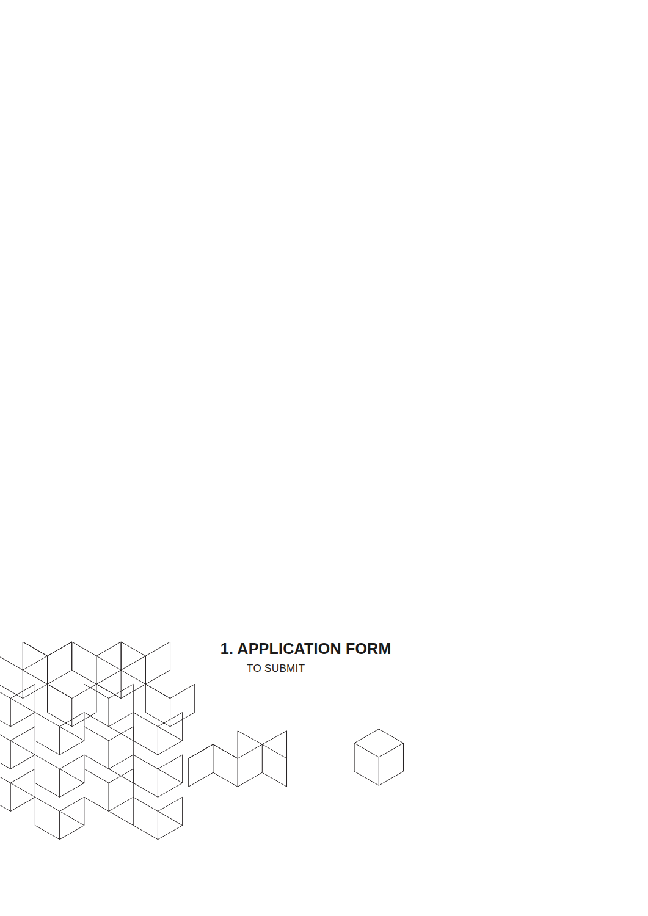1. Application Form
To submit